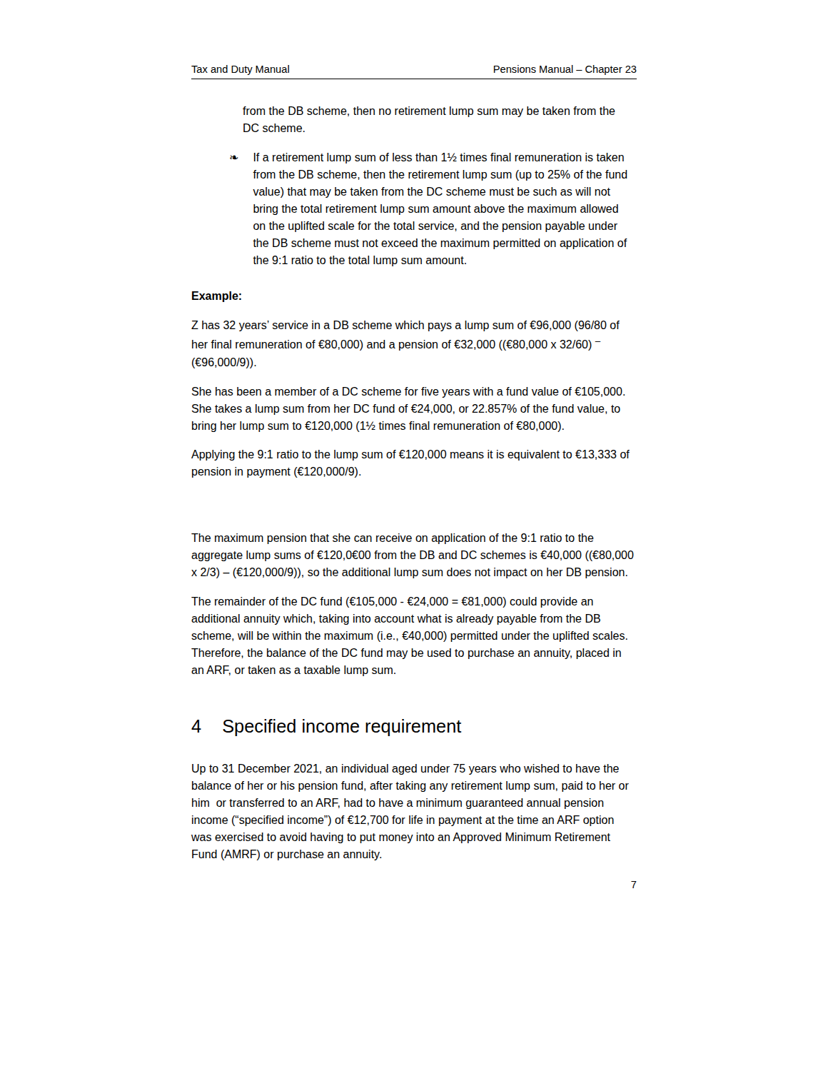Tax and Duty Manual
Pensions Manual – Chapter 23
from the DB scheme, then no retirement lump sum may be taken from the DC scheme.
❧
If a retirement lump sum of less than 1½ times final remuneration is taken from the DB scheme, then the retirement lump sum (up to 25% of the fund value) that may be taken from the DC scheme must be such as will not bring the total retirement lump sum amount above the maximum allowed on the uplifted scale for the total service, and the pension payable under the DB scheme must not exceed the maximum permitted on application of the 9:1 ratio to the total lump sum amount.
Example:
Z has 32 years’ service in a DB scheme which pays a lump sum of €96,000 (96/80 of her final remuneration of €80,000) and a pension of €32,000 ((€80,000 x 32/60) – (€96,000/9)).
She has been a member of a DC scheme for five years with a fund value of €105,000. She takes a lump sum from her DC fund of €24,000, or 22.857% of the fund value, to bring her lump sum to €120,000 (1½ times final remuneration of €80,000).
Applying the 9:1 ratio to the lump sum of €120,000 means it is equivalent to €13,333 of pension in payment (€120,000/9).
The maximum pension that she can receive on application of the 9:1 ratio to the aggregate lump sums of €120,0€00 from the DB and DC schemes is €40,000 ((€80,000 x 2/3) – (€120,000/9)), so the additional lump sum does not impact on her DB pension.
The remainder of the DC fund (€105,000 - €24,000 = €81,000) could provide an additional annuity which, taking into account what is already payable from the DB scheme, will be within the maximum (i.e., €40,000) permitted under the uplifted scales. Therefore, the balance of the DC fund may be used to purchase an annuity, placed in an ARF, or taken as a taxable lump sum.
4 Specified income requirement
Up to 31 December 2021, an individual aged under 75 years who wished to have the balance of her or his pension fund, after taking any retirement lump sum, paid to her or him or transferred to an ARF, had to have a minimum guaranteed annual pension income (“specified income”) of €12,700 for life in payment at the time an ARF option was exercised to avoid having to put money into an Approved Minimum Retirement Fund (AMRF) or purchase an annuity.
7